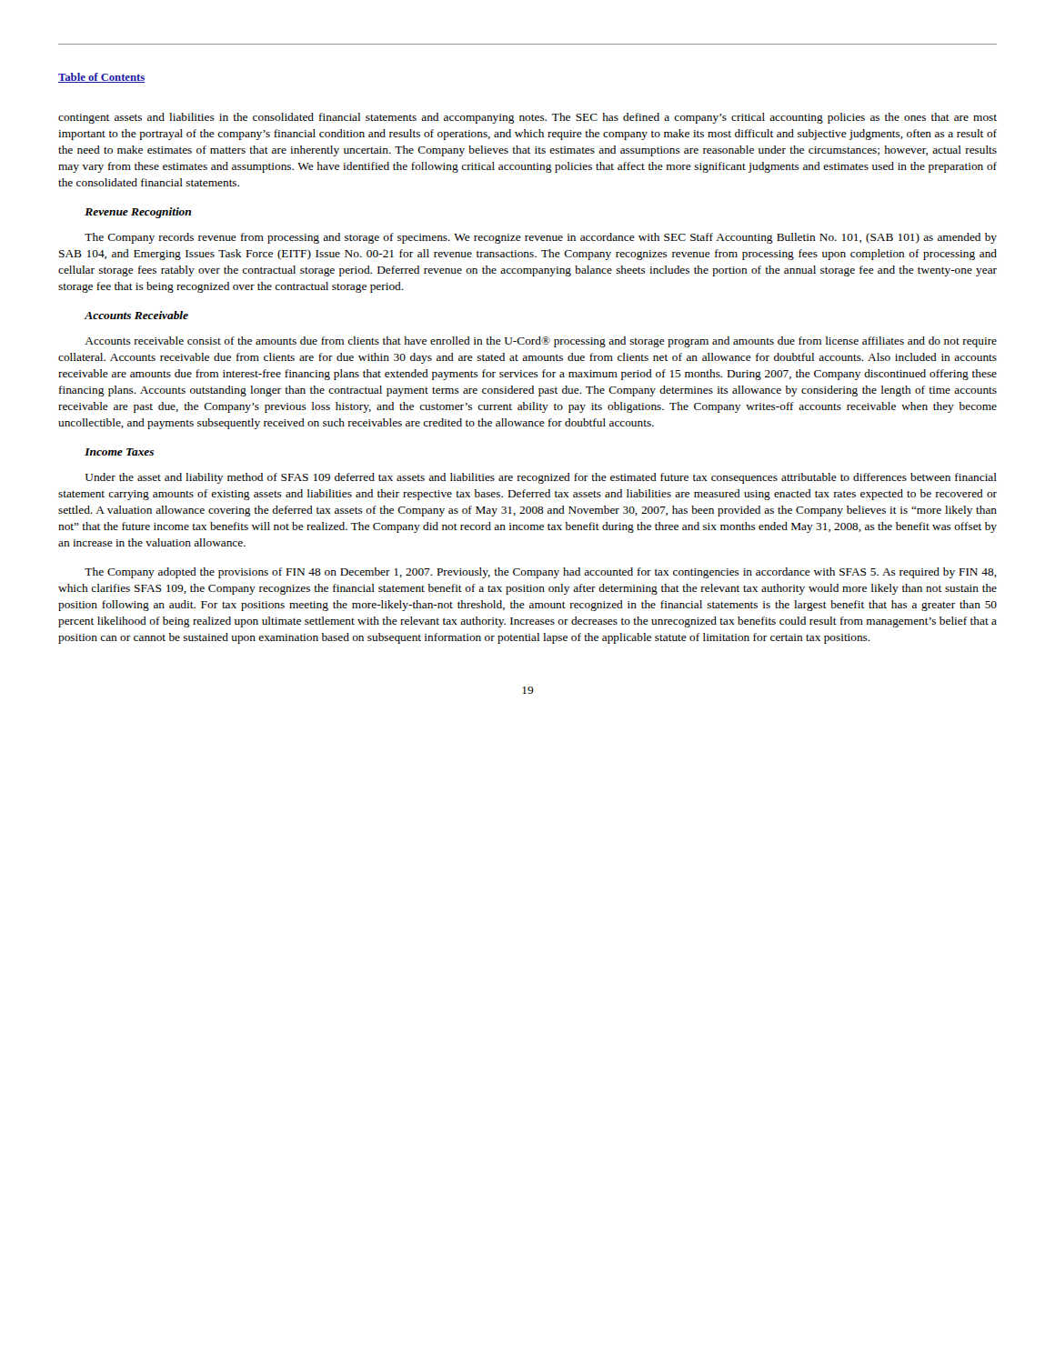Table of Contents
contingent assets and liabilities in the consolidated financial statements and accompanying notes. The SEC has defined a company’s critical accounting policies as the ones that are most important to the portrayal of the company’s financial condition and results of operations, and which require the company to make its most difficult and subjective judgments, often as a result of the need to make estimates of matters that are inherently uncertain. The Company believes that its estimates and assumptions are reasonable under the circumstances; however, actual results may vary from these estimates and assumptions. We have identified the following critical accounting policies that affect the more significant judgments and estimates used in the preparation of the consolidated financial statements.
Revenue Recognition
The Company records revenue from processing and storage of specimens. We recognize revenue in accordance with SEC Staff Accounting Bulletin No. 101, (SAB 101) as amended by SAB 104, and Emerging Issues Task Force (EITF) Issue No. 00-21 for all revenue transactions. The Company recognizes revenue from processing fees upon completion of processing and cellular storage fees ratably over the contractual storage period. Deferred revenue on the accompanying balance sheets includes the portion of the annual storage fee and the twenty-one year storage fee that is being recognized over the contractual storage period.
Accounts Receivable
Accounts receivable consist of the amounts due from clients that have enrolled in the U-Cord® processing and storage program and amounts due from license affiliates and do not require collateral. Accounts receivable due from clients are for due within 30 days and are stated at amounts due from clients net of an allowance for doubtful accounts. Also included in accounts receivable are amounts due from interest-free financing plans that extended payments for services for a maximum period of 15 months. During 2007, the Company discontinued offering these financing plans. Accounts outstanding longer than the contractual payment terms are considered past due. The Company determines its allowance by considering the length of time accounts receivable are past due, the Company’s previous loss history, and the customer’s current ability to pay its obligations. The Company writes-off accounts receivable when they become uncollectible, and payments subsequently received on such receivables are credited to the allowance for doubtful accounts.
Income Taxes
Under the asset and liability method of SFAS 109 deferred tax assets and liabilities are recognized for the estimated future tax consequences attributable to differences between financial statement carrying amounts of existing assets and liabilities and their respective tax bases. Deferred tax assets and liabilities are measured using enacted tax rates expected to be recovered or settled. A valuation allowance covering the deferred tax assets of the Company as of May 31, 2008 and November 30, 2007, has been provided as the Company believes it is “more likely than not” that the future income tax benefits will not be realized. The Company did not record an income tax benefit during the three and six months ended May 31, 2008, as the benefit was offset by an increase in the valuation allowance.
The Company adopted the provisions of FIN 48 on December 1, 2007. Previously, the Company had accounted for tax contingencies in accordance with SFAS 5. As required by FIN 48, which clarifies SFAS 109, the Company recognizes the financial statement benefit of a tax position only after determining that the relevant tax authority would more likely than not sustain the position following an audit. For tax positions meeting the more-likely-than-not threshold, the amount recognized in the financial statements is the largest benefit that has a greater than 50 percent likelihood of being realized upon ultimate settlement with the relevant tax authority. Increases or decreases to the unrecognized tax benefits could result from management’s belief that a position can or cannot be sustained upon examination based on subsequent information or potential lapse of the applicable statute of limitation for certain tax positions.
19